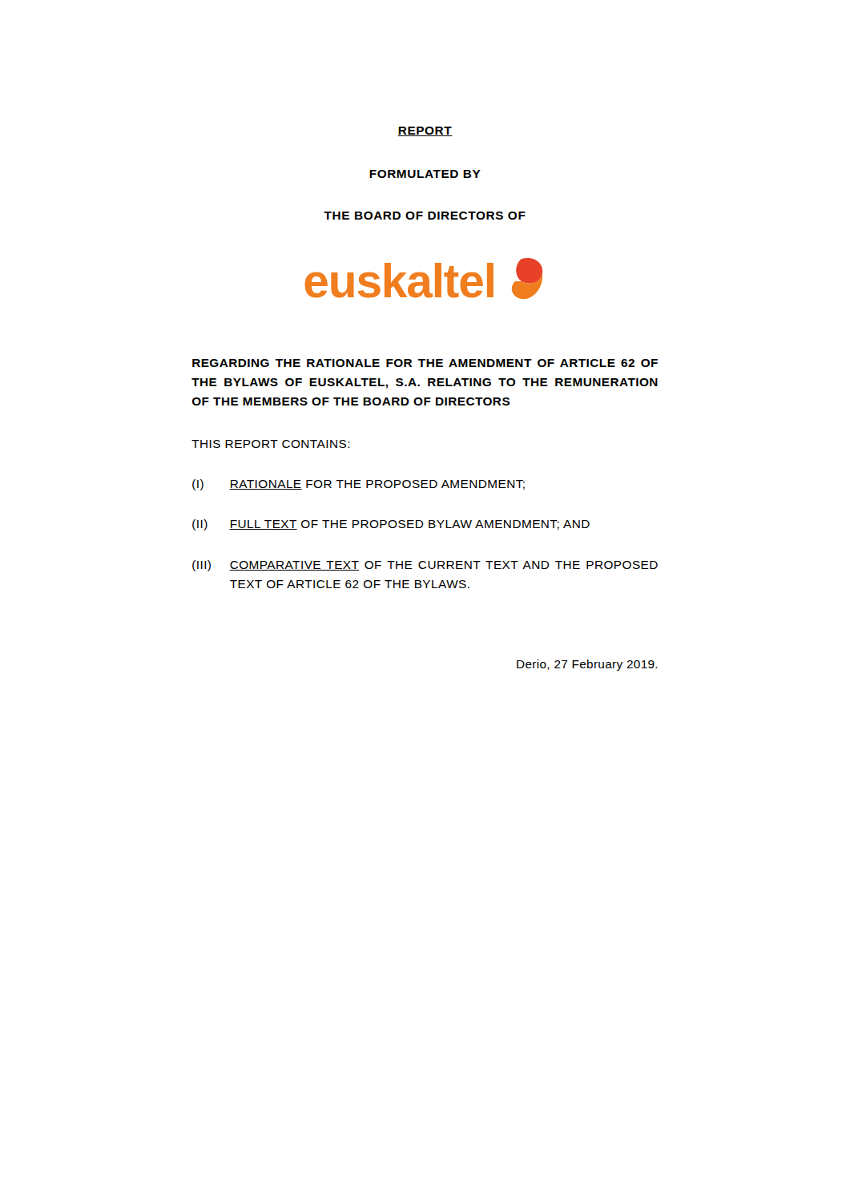REPORT
FORMULATED BY
THE BOARD OF DIRECTORS OF
euskaltel
Regarding the rationale for the amendment of Article 62 of the Bylaws of Euskaltel, S.A. relating to the remuneration of the members of the Board of Directors
This report contains:
(i) Rationale for the proposed amendment;
(ii) Full text of the proposed bylaw amendment; and
(iii) Comparative text of the current text and the proposed text of Article 62 of the Bylaws.
Derio, 27 February 2019.